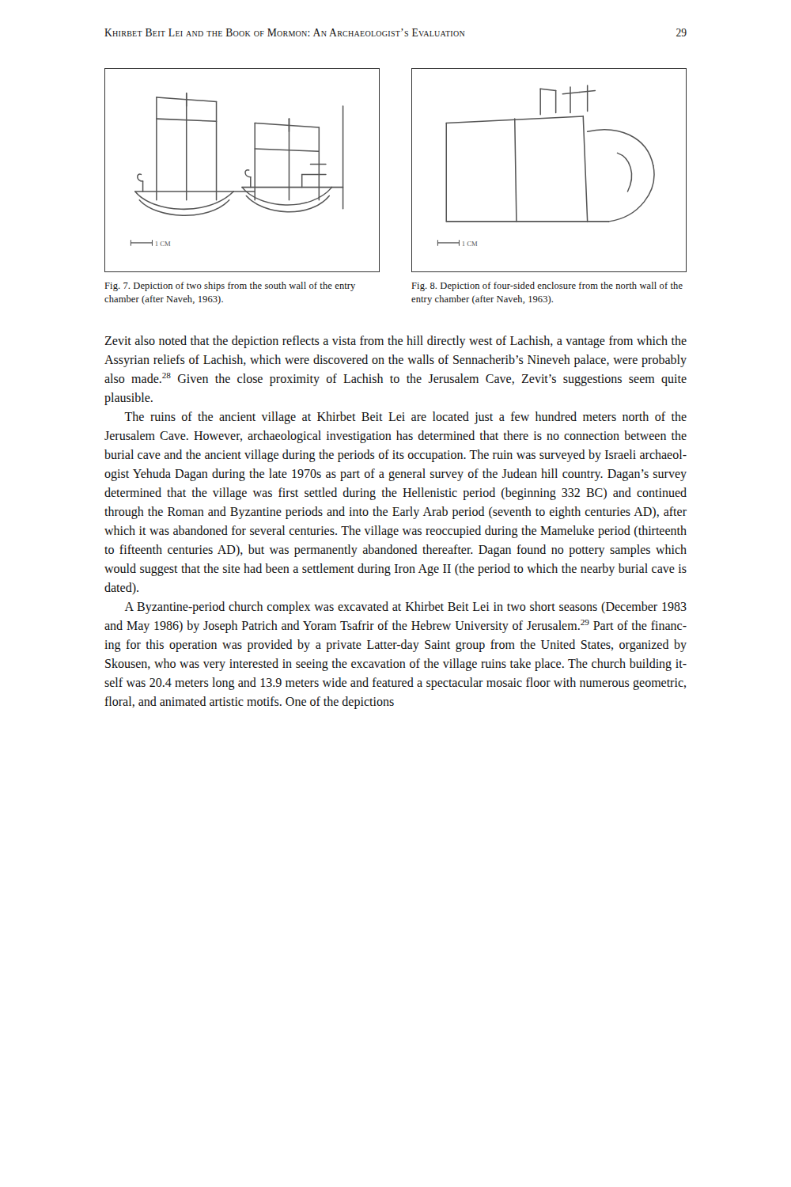Khirbet Beit Lei and the Book of Mormon: An Archaeologist’s Evaluation 29
1 CM
Fig. 7. Depiction of two ships from the south wall of the entry chamber (after Naveh, 1963).
1 CM
Fig. 8. Depiction of four-sided enclosure from the north wall of the entry chamber (after Naveh, 1963).
Zevit also noted that the depiction reflects a vista from the hill directly west of Lachish, a vantage from which the Assyrian reliefs of Lachish, which were discovered on the walls of Sennacherib’s Nineveh palace, were probably also made.28 Given the close proximity of Lachish to the Jerusalem Cave, Zevit’s suggestions seem quite plausible.
The ruins of the ancient village at Khirbet Beit Lei are located just a few hundred meters north of the Jerusalem Cave. However, archaeological investigation has determined that there is no connection between the burial cave and the ancient village during the periods of its occupation. The ruin was surveyed by Israeli archaeologist Yehuda Dagan during the late 1970s as part of a general survey of the Judean hill country. Dagan’s survey determined that the village was first settled during the Hellenistic period (beginning 332 BC) and continued through the Roman and Byzantine periods and into the Early Arab period (seventh to eighth centuries AD), after which it was abandoned for several centuries. The village was reoccupied during the Mameluke period (thirteenth to fifteenth centuries AD), but was permanently abandoned thereafter. Dagan found no pottery samples which would suggest that the site had been a settlement during Iron Age II (the period to which the nearby burial cave is dated).
A Byzantine-period church complex was excavated at Khirbet Beit Lei in two short seasons (December 1983 and May 1986) by Joseph Patrich and Yoram Tsafrir of the Hebrew University of Jerusalem.29 Part of the financing for this operation was provided by a private Latter-day Saint group from the United States, organized by Skousen, who was very interested in seeing the excavation of the village ruins take place. The church building itself was 20.4 meters long and 13.9 meters wide and featured a spectacular mosaic floor with numerous geometric, floral, and animated artistic motifs. One of the depictions